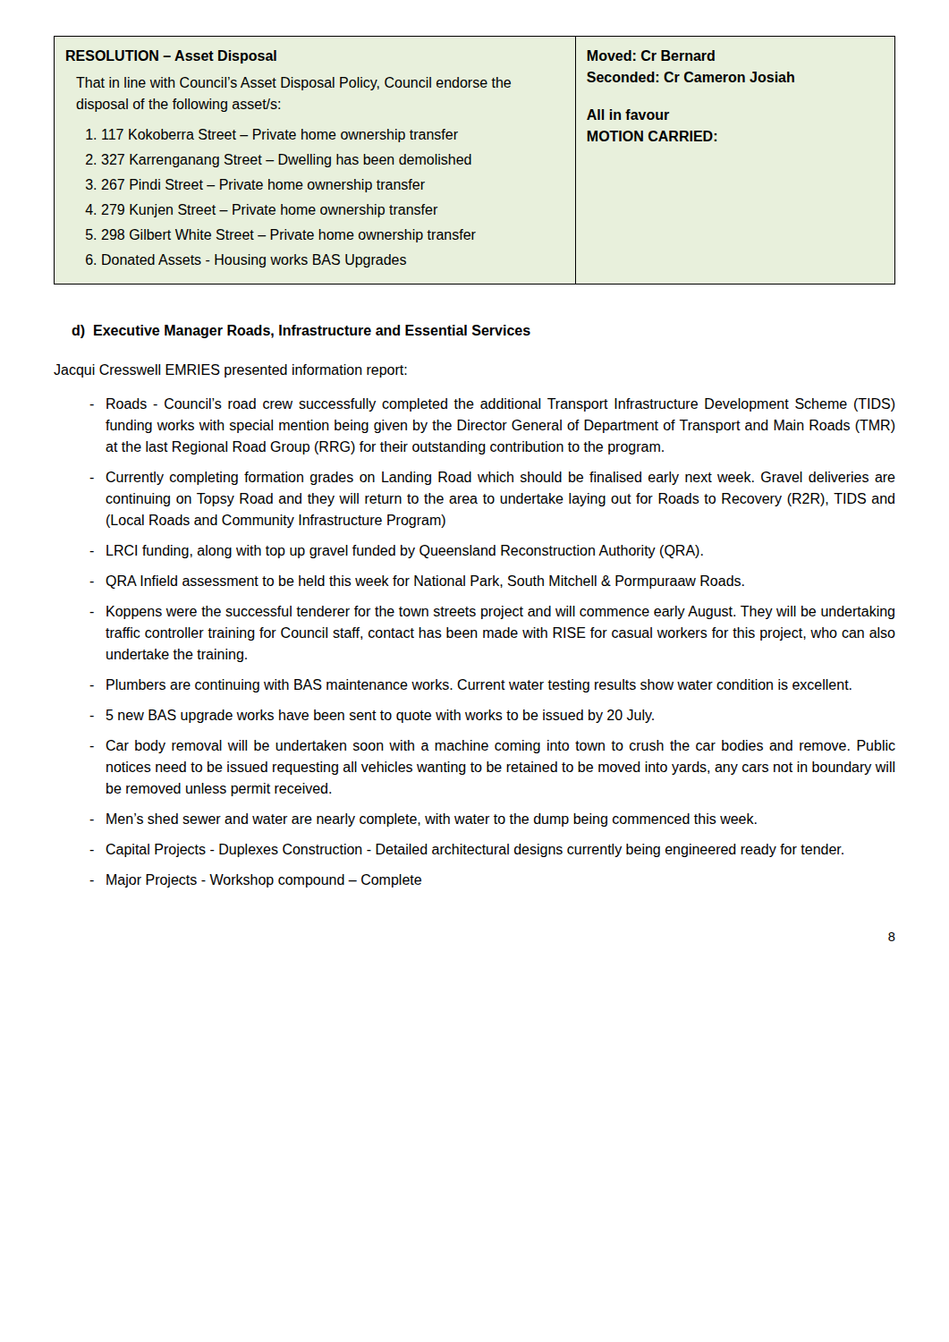| RESOLUTION – Asset Disposal That in line with Council’s Asset Disposal Policy, Council endorse the disposal of the following asset/s: 117 Kokoberra Street – Private home ownership transfer 327 Karrenganang Street – Dwelling has been demolished 267 Pindi Street – Private home ownership transfer 279 Kunjen Street – Private home ownership transfer 298 Gilbert White Street – Private home ownership transfer Donated Assets - Housing works BAS Upgrades | Moved: Cr Bernard Seconded: Cr Cameron Josiah All in favour MOTION CARRIED: |
d) Executive Manager Roads, Infrastructure and Essential Services
Jacqui Cresswell EMRIES presented information report:
Roads - Council’s road crew successfully completed the additional Transport Infrastructure Development Scheme (TIDS) funding works with special mention being given by the Director General of Department of Transport and Main Roads (TMR) at the last Regional Road Group (RRG) for their outstanding contribution to the program.
Currently completing formation grades on Landing Road which should be finalised early next week. Gravel deliveries are continuing on Topsy Road and they will return to the area to undertake laying out for Roads to Recovery (R2R), TIDS and (Local Roads and Community Infrastructure Program)
LRCI funding, along with top up gravel funded by Queensland Reconstruction Authority (QRA).
QRA Infield assessment to be held this week for National Park, South Mitchell & Pormpuraaw Roads.
Koppens were the successful tenderer for the town streets project and will commence early August. They will be undertaking traffic controller training for Council staff, contact has been made with RISE for casual workers for this project, who can also undertake the training.
Plumbers are continuing with BAS maintenance works. Current water testing results show water condition is excellent.
5 new BAS upgrade works have been sent to quote with works to be issued by 20 July.
Car body removal will be undertaken soon with a machine coming into town to crush the car bodies and remove. Public notices need to be issued requesting all vehicles wanting to be retained to be moved into yards, any cars not in boundary will be removed unless permit received.
Men’s shed sewer and water are nearly complete, with water to the dump being commenced this week.
Capital Projects - Duplexes Construction - Detailed architectural designs currently being engineered ready for tender.
Major Projects - Workshop compound – Complete
8